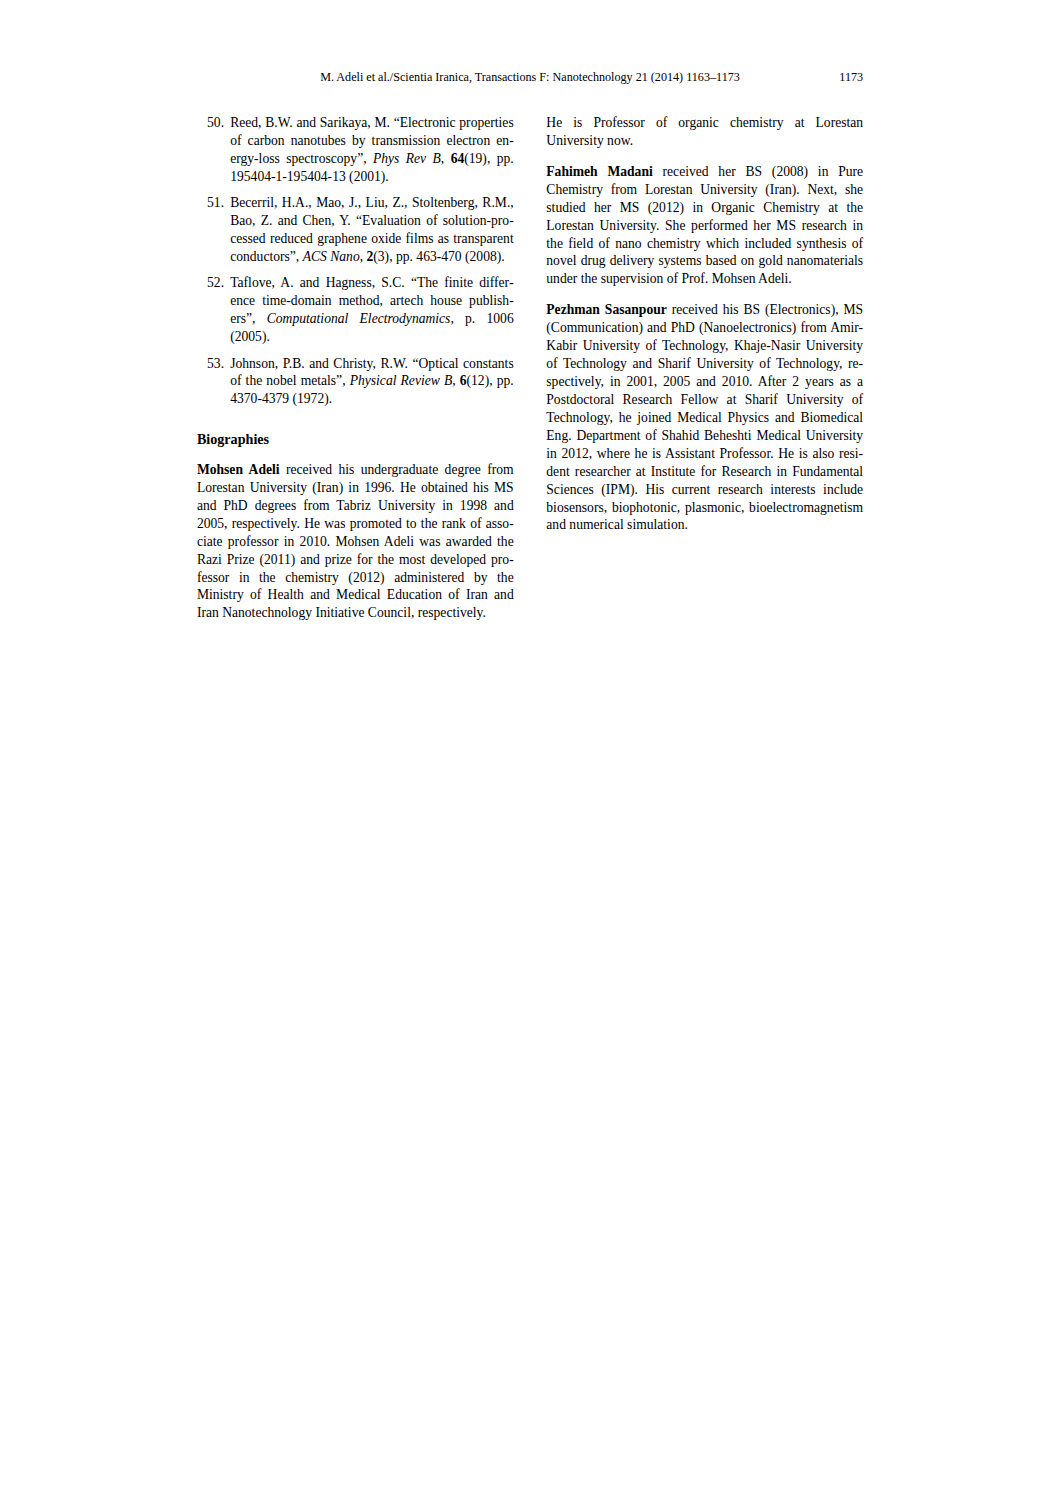M. Adeli et al./Scientia Iranica, Transactions F: Nanotechnology 21 (2014) 1163–1173 1173
50. Reed, B.W. and Sarikaya, M. “Electronic properties of carbon nanotubes by transmission electron energy-loss spectroscopy”, Phys Rev B, 64(19), pp. 195404-1-195404-13 (2001).
51. Becerril, H.A., Mao, J., Liu, Z., Stoltenberg, R.M., Bao, Z. and Chen, Y. “Evaluation of solution-processed reduced graphene oxide films as transparent conductors”, ACS Nano, 2(3), pp. 463-470 (2008).
52. Taflove, A. and Hagness, S.C. “The finite difference time-domain method, artech house publishers”, Computational Electrodynamics, p. 1006 (2005).
53. Johnson, P.B. and Christy, R.W. “Optical constants of the nobel metals”, Physical Review B, 6(12), pp. 4370-4379 (1972).
Biographies
Mohsen Adeli received his undergraduate degree from Lorestan University (Iran) in 1996. He obtained his MS and PhD degrees from Tabriz University in 1998 and 2005, respectively. He was promoted to the rank of associate professor in 2010. Mohsen Adeli was awarded the Razi Prize (2011) and prize for the most developed professor in the chemistry (2012) administered by the Ministry of Health and Medical Education of Iran and Iran Nanotechnology Initiative Council, respectively.
He is Professor of organic chemistry at Lorestan University now.
Fahimeh Madani received her BS (2008) in Pure Chemistry from Lorestan University (Iran). Next, she studied her MS (2012) in Organic Chemistry at the Lorestan University. She performed her MS research in the field of nano chemistry which included synthesis of novel drug delivery systems based on gold nanomaterials under the supervision of Prof. Mohsen Adeli.
Pezhman Sasanpour received his BS (Electronics), MS (Communication) and PhD (Nanoelectronics) from Amir-Kabir University of Technology, Khaje-Nasir University of Technology and Sharif University of Technology, respectively, in 2001, 2005 and 2010. After 2 years as a Postdoctoral Research Fellow at Sharif University of Technology, he joined Medical Physics and Biomedical Eng. Department of Shahid Beheshti Medical University in 2012, where he is Assistant Professor. He is also resident researcher at Institute for Research in Fundamental Sciences (IPM). His current research interests include biosensors, biophotonic, plasmonic, bioelectromagnetism and numerical simulation.